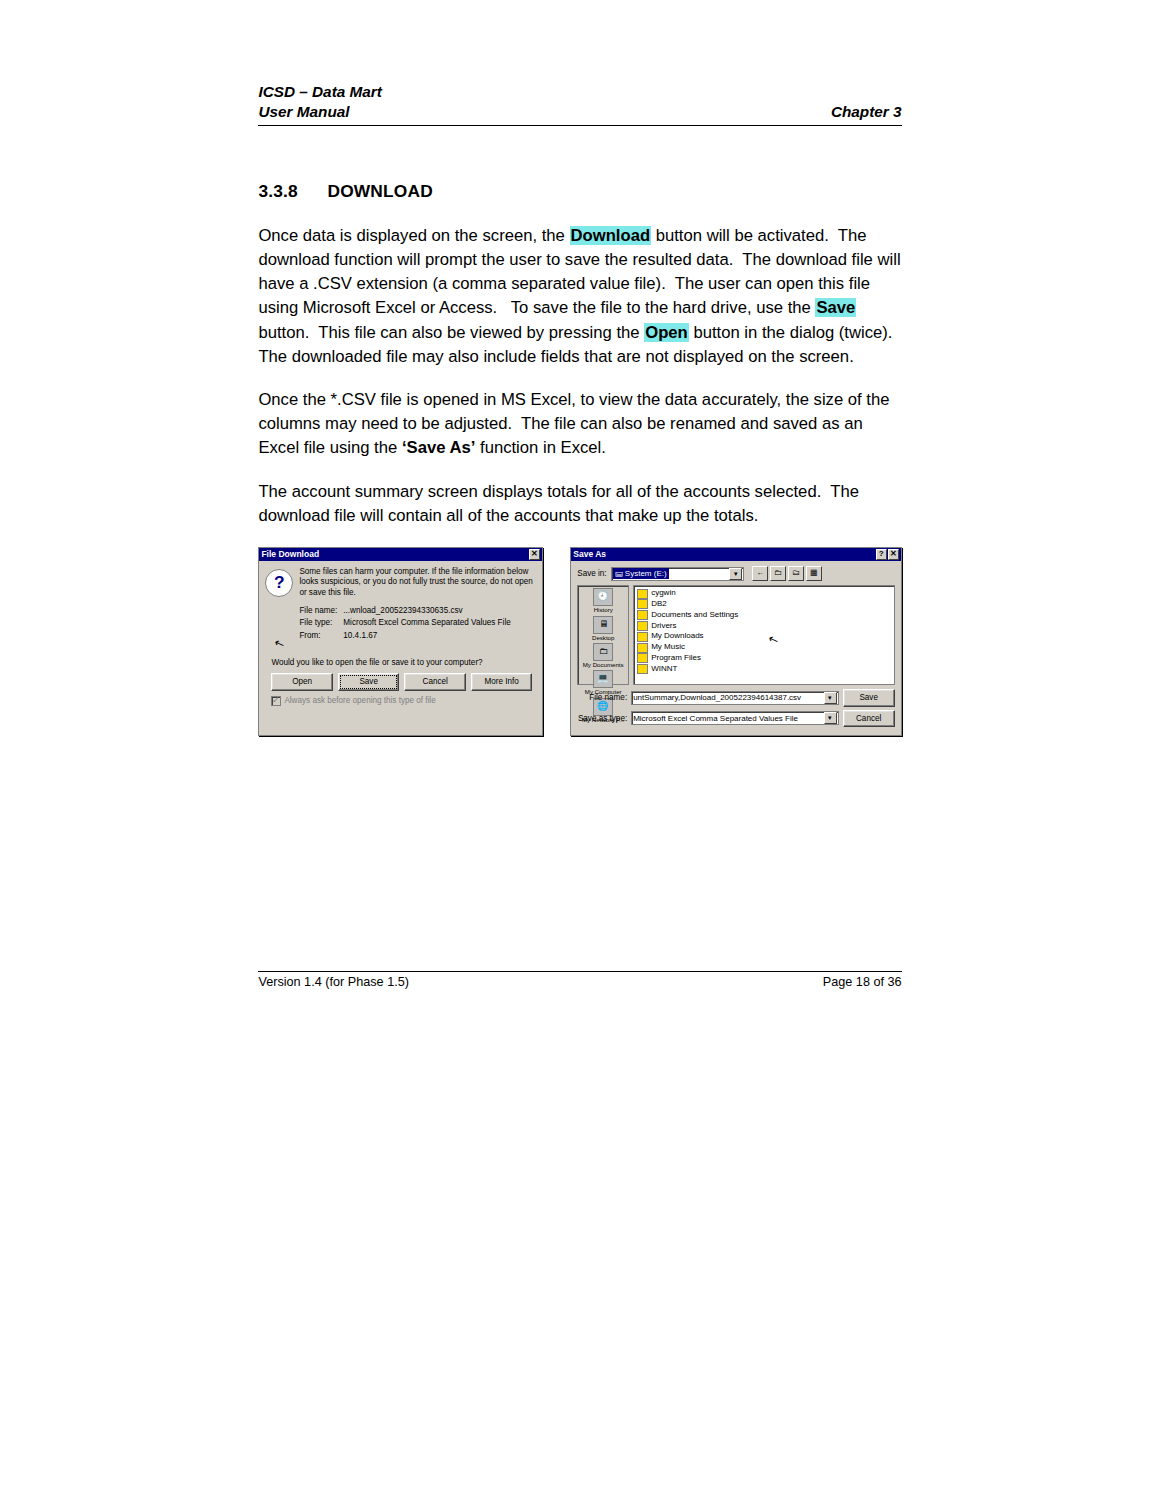ICSD – Data Mart
User Manual
Chapter 3
3.3.8 DOWNLOAD
Once data is displayed on the screen, the Download button will be activated. The download function will prompt the user to save the resulted data. The download file will have a .CSV extension (a comma separated value file). The user can open this file using Microsoft Excel or Access. To save the file to the hard drive, use the Save button. This file can also be viewed by pressing the Open button in the dialog (twice). The downloaded file may also include fields that are not displayed on the screen.
Once the *.CSV file is opened in MS Excel, to view the data accurately, the size of the columns may need to be adjusted. The file can also be renamed and saved as an Excel file using the ‘Save As’ function in Excel.
The account summary screen displays totals for all of the accounts selected. The download file will contain all of the accounts that make up the totals.
File Download ✕
?
Some files can harm your computer. If the file information below looks suspicious, or you do not fully trust the source, do not open or save this file.
| File name: | ...wnload_200522394330635.csv |
| File type: | Microsoft Excel Comma Separated Values File |
| From: | 10.4.1.67 |
↖
Would you like to open the file or save it to your computer?
Open
Save
Cancel
More Info
Always ask before opening this type of file
Save As ?✕
Save in:
🖴 System (E:) ▾
←
🗀
🗂
▦
🕘
History
🖥
Desktop
🗀
My Documents
💻
My Computer
🌐
My Network P...
cygwin
DB2
Documents and Settings
Drivers
My Downloads
My Music
Program Files
WINNT
↖
File name:
untSummary,Download_200522394614387.csv▾
Save
Save as type:
Microsoft Excel Comma Separated Values File▾
Cancel
Version 1.4 (for Phase 1.5)
Page 18 of 36